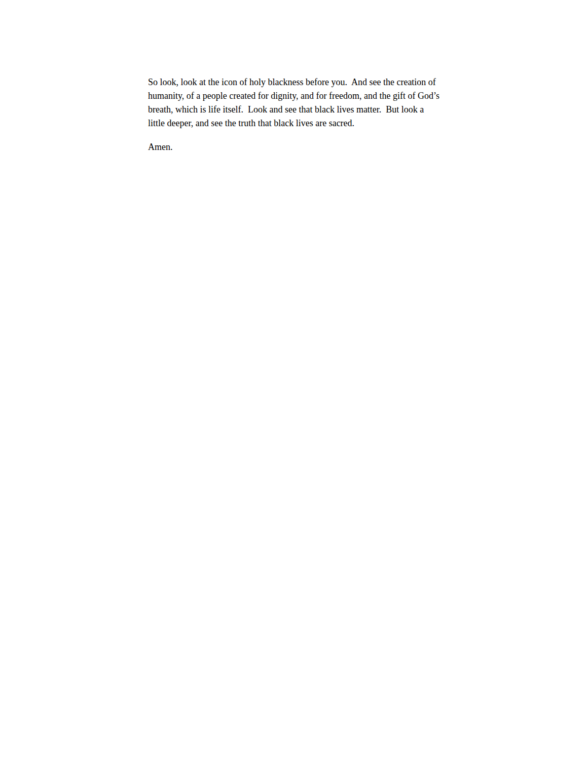So look, look at the icon of holy blackness before you. And see the creation of humanity, of a people created for dignity, and for freedom, and the gift of God’s breath, which is life itself. Look and see that black lives matter. But look a little deeper, and see the truth that black lives are sacred.
Amen.